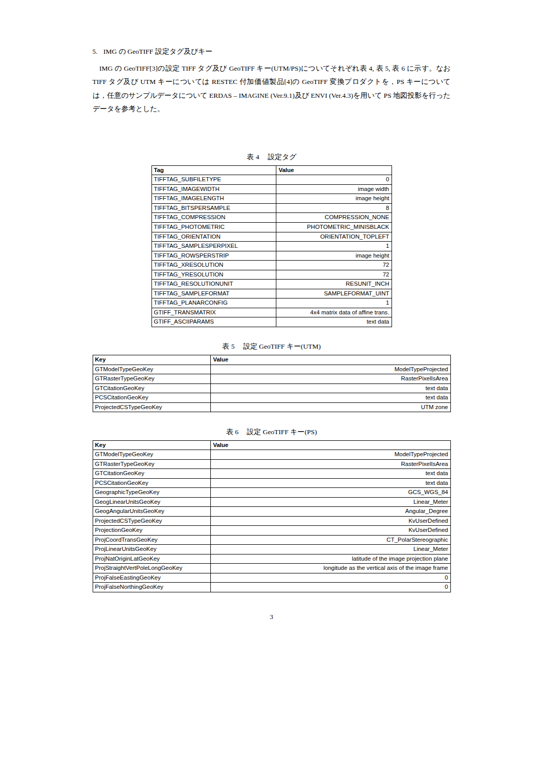5. IMG の GeoTIFF 設定タグ及びキー
IMG の GeoTIFF[3]の設定 TIFF タグ及び GeoTIFF キー(UTM/PS)についてそれぞれ表 4, 表 5, 表 6 に示す。なお TIFF タグ及び UTM キーについては RESTEC 付加価値製品[4]の GeoTIFF 変換プロダクトを，PS キーについては，任意のサンプルデータについて ERDAS – IMAGINE (Ver.9.1)及び ENVI (Ver.4.3)を用いて PS 地図投影を行ったデータを参考とした。
表 4設定タグ
| Tag | Value |
| --- | --- |
| TIFFTAG_SUBFILETYPE | 0 |
| TIFFTAG_IMAGEWIDTH | image width |
| TIFFTAG_IMAGELENGTH | image height |
| TIFFTAG_BITSPERSAMPLE | 8 |
| TIFFTAG_COMPRESSION | COMPRESSION_NONE |
| TIFFTAG_PHOTOMETRIC | PHOTOMETRIC_MINISBLACK |
| TIFFTAG_ORIENTATION | ORIENTATION_TOPLEFT |
| TIFFTAG_SAMPLESPERPIXEL | 1 |
| TIFFTAG_ROWSPERSTRIP | image height |
| TIFFTAG_XRESOLUTION | 72 |
| TIFFTAG_YRESOLUTION | 72 |
| TIFFTAG_RESOLUTIONUNIT | RESUNIT_INCH |
| TIFFTAG_SAMPLEFORMAT | SAMPLEFORMAT_UINT |
| TIFFTAG_PLANARCONFIG | 1 |
| GTIFF_TRANSMATRIX | 4x4 matrix data of affine trans. |
| GTIFF_ASCIIPARAMS | text data |
表 5設定 GeoTIFF キー(UTM)
| Key | Value |
| --- | --- |
| GTModelTypeGeoKey | ModelTypeProjected |
| GTRasterTypeGeoKey | RasterPixelIsArea |
| GTCitationGeoKey | text data |
| PCSCitationGeoKey | text data |
| ProjectedCSTypeGeoKey | UTM zone |
表 6設定 GeoTIFF キー(PS)
| Key | Value |
| --- | --- |
| GTModelTypeGeoKey | ModelTypeProjected |
| GTRasterTypeGeoKey | RasterPixelIsArea |
| GTCitationGeoKey | text data |
| PCSCitationGeoKey | text data |
| GeographicTypeGeoKey | GCS_WGS_84 |
| GeogLinearUnitsGeoKey | Linear_Meter |
| GeogAngularUnitsGeoKey | Angular_Degree |
| ProjectedCSTypeGeoKey | KvUserDefined |
| ProjectionGeoKey | KvUserDefined |
| ProjCoordTransGeoKey | CT_PolarStereographic |
| ProjLinearUnitsGeoKey | Linear_Meter |
| ProjNatOriginLatGeoKey | latitude of the image projection plane |
| ProjStraightVertPoleLongGeoKey | longitude as the vertical axis of the image frame |
| ProjFalseEastingGeoKey | 0 |
| ProjFalseNorthingGeoKey | 0 |
3